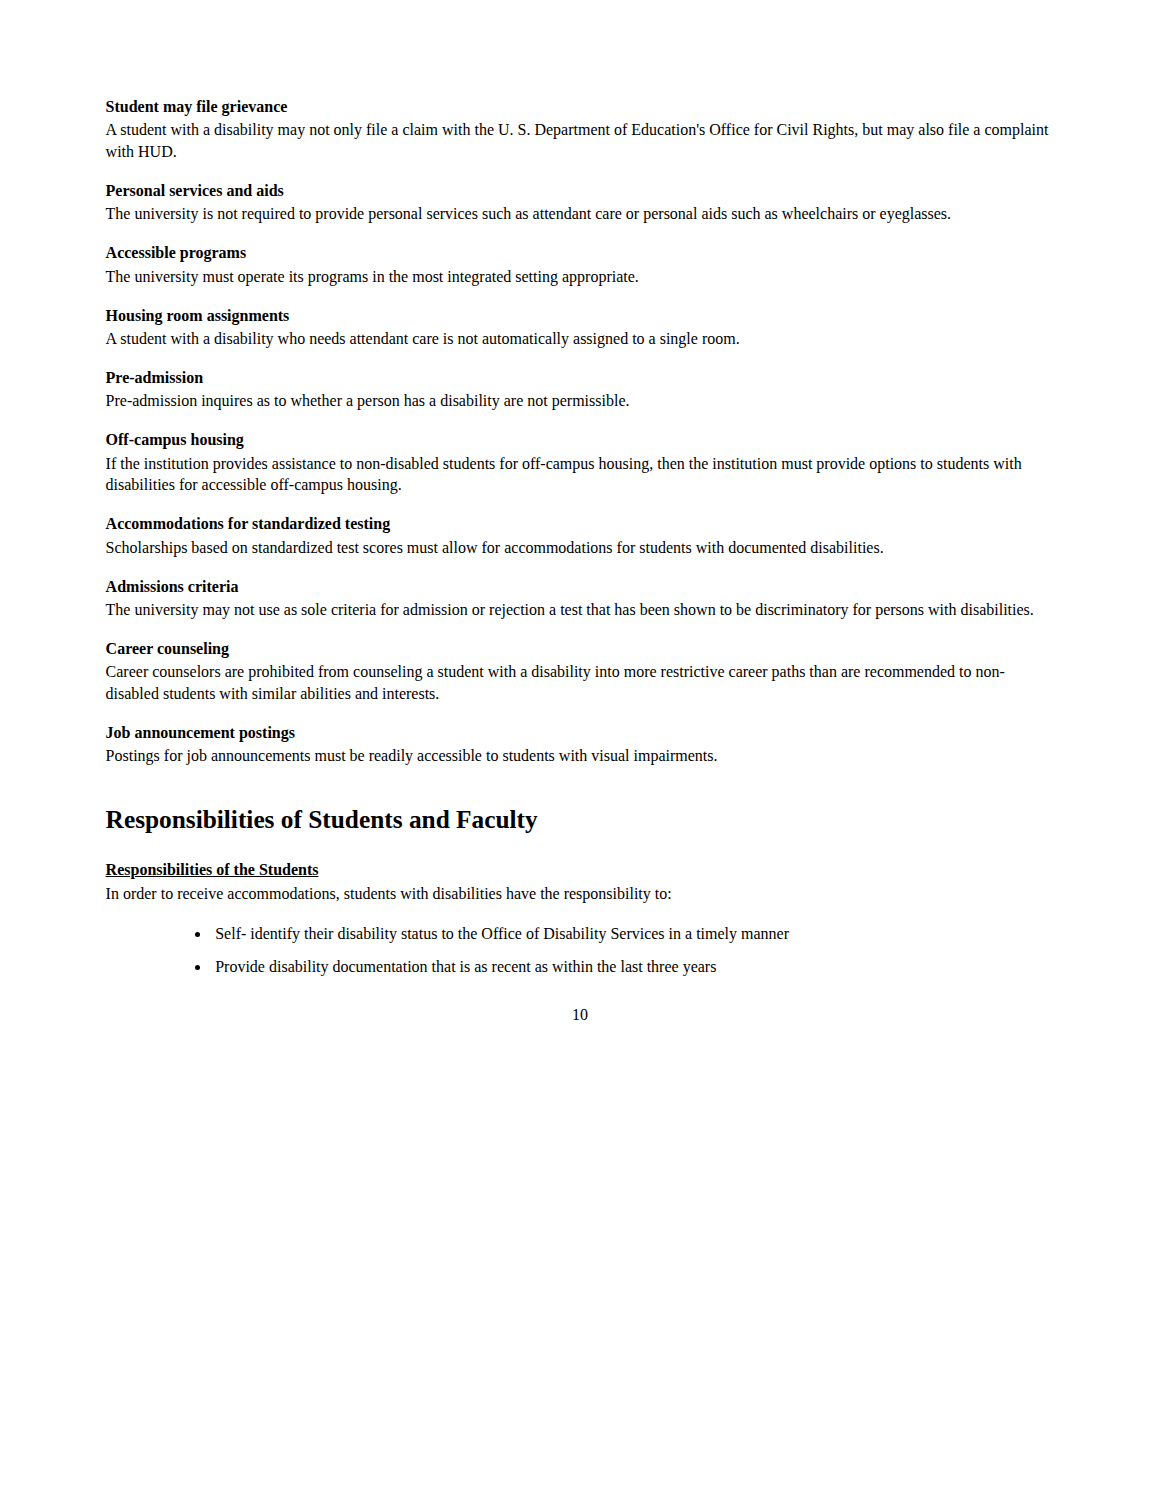Student may file grievance
A student with a disability may not only file a claim with the U. S. Department of Education's Office for Civil Rights, but may also file a complaint with HUD.
Personal services and aids
The university is not required to provide personal services such as attendant care or personal aids such as wheelchairs or eyeglasses.
Accessible programs
The university must operate its programs in the most integrated setting appropriate.
Housing room assignments
A student with a disability who needs attendant care is not automatically assigned to a single room.
Pre-admission
Pre-admission inquires as to whether a person has a disability are not permissible.
Off-campus housing
If the institution provides assistance to non-disabled students for off-campus housing, then the institution must provide options to students with disabilities for accessible off-campus housing.
Accommodations for standardized testing
Scholarships based on standardized test scores must allow for accommodations for students with documented disabilities.
Admissions criteria
The university may not use as sole criteria for admission or rejection a test that has been shown to be discriminatory for persons with disabilities.
Career counseling
Career counselors are prohibited from counseling a student with a disability into more restrictive career paths than are recommended to non-disabled students with similar abilities and interests.
Job announcement postings
Postings for job announcements must be readily accessible to students with visual impairments.
Responsibilities of Students and Faculty
Responsibilities of the Students
In order to receive accommodations, students with disabilities have the responsibility to:
Self- identify their disability status to the Office of Disability Services in a timely manner
Provide disability documentation that is as recent as within the last three years
10